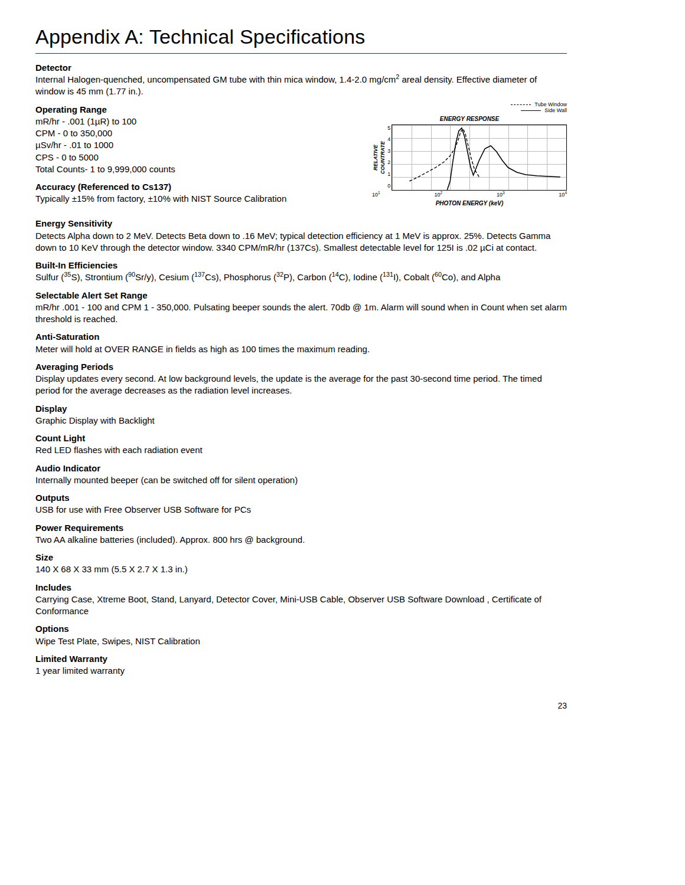Appendix A: Technical Specifications
Detector
Internal Halogen-quenched, uncompensated GM tube with thin mica window, 1.4-2.0 mg/cm2 areal density. Effective diameter of window is 45 mm (1.77 in.).
Tube Window
Side Wall
ENERGY RESPONSE
RELATIVE
COUNTRATE
5
4
3
2
1
0
101
102
103
104
PHOTON ENERGY (keV)
Operating Range
mR/hr - .001 (1µR) to 100
CPM - 0 to 350,000
µSv/hr - .01 to 1000
CPS - 0 to 5000
Total Counts- 1 to 9,999,000 counts
Accuracy (Referenced to Cs137)
Typically ±15% from factory, ±10% with NIST Source Calibration
Energy Sensitivity
Detects Alpha down to 2 MeV. Detects Beta down to .16 MeV; typical detection efficiency at 1 MeV is approx. 25%. Detects Gamma down to 10 KeV through the detector window. 3340 CPM/mR/hr (137Cs). Smallest detectable level for 125I is .02 µCi at contact.
Built-In Efficiencies
Sulfur (35S), Strontium (90Sr/y), Cesium (137Cs), Phosphorus (32P), Carbon (14C), Iodine (131I), Cobalt (60Co), and Alpha
Selectable Alert Set Range
mR/hr .001 - 100 and CPM 1 - 350,000. Pulsating beeper sounds the alert. 70db @ 1m. Alarm will sound when in Count when set alarm threshold is reached.
Anti-Saturation
Meter will hold at OVER RANGE in fields as high as 100 times the maximum reading.
Averaging Periods
Display updates every second. At low background levels, the update is the average for the past 30-second time period. The timed period for the average decreases as the radiation level increases.
Display
Graphic Display with Backlight
Count Light
Red LED flashes with each radiation event
Audio Indicator
Internally mounted beeper (can be switched off for silent operation)
Outputs
USB for use with Free Observer USB Software for PCs
Power Requirements
Two AA alkaline batteries (included). Approx. 800 hrs @ background.
Size
140 X 68 X 33 mm (5.5 X 2.7 X 1.3 in.)
Includes
Carrying Case, Xtreme Boot, Stand, Lanyard, Detector Cover, Mini-USB Cable, Observer USB Software Download , Certificate of Conformance
Options
Wipe Test Plate, Swipes, NIST Calibration
Limited Warranty
1 year limited warranty
23